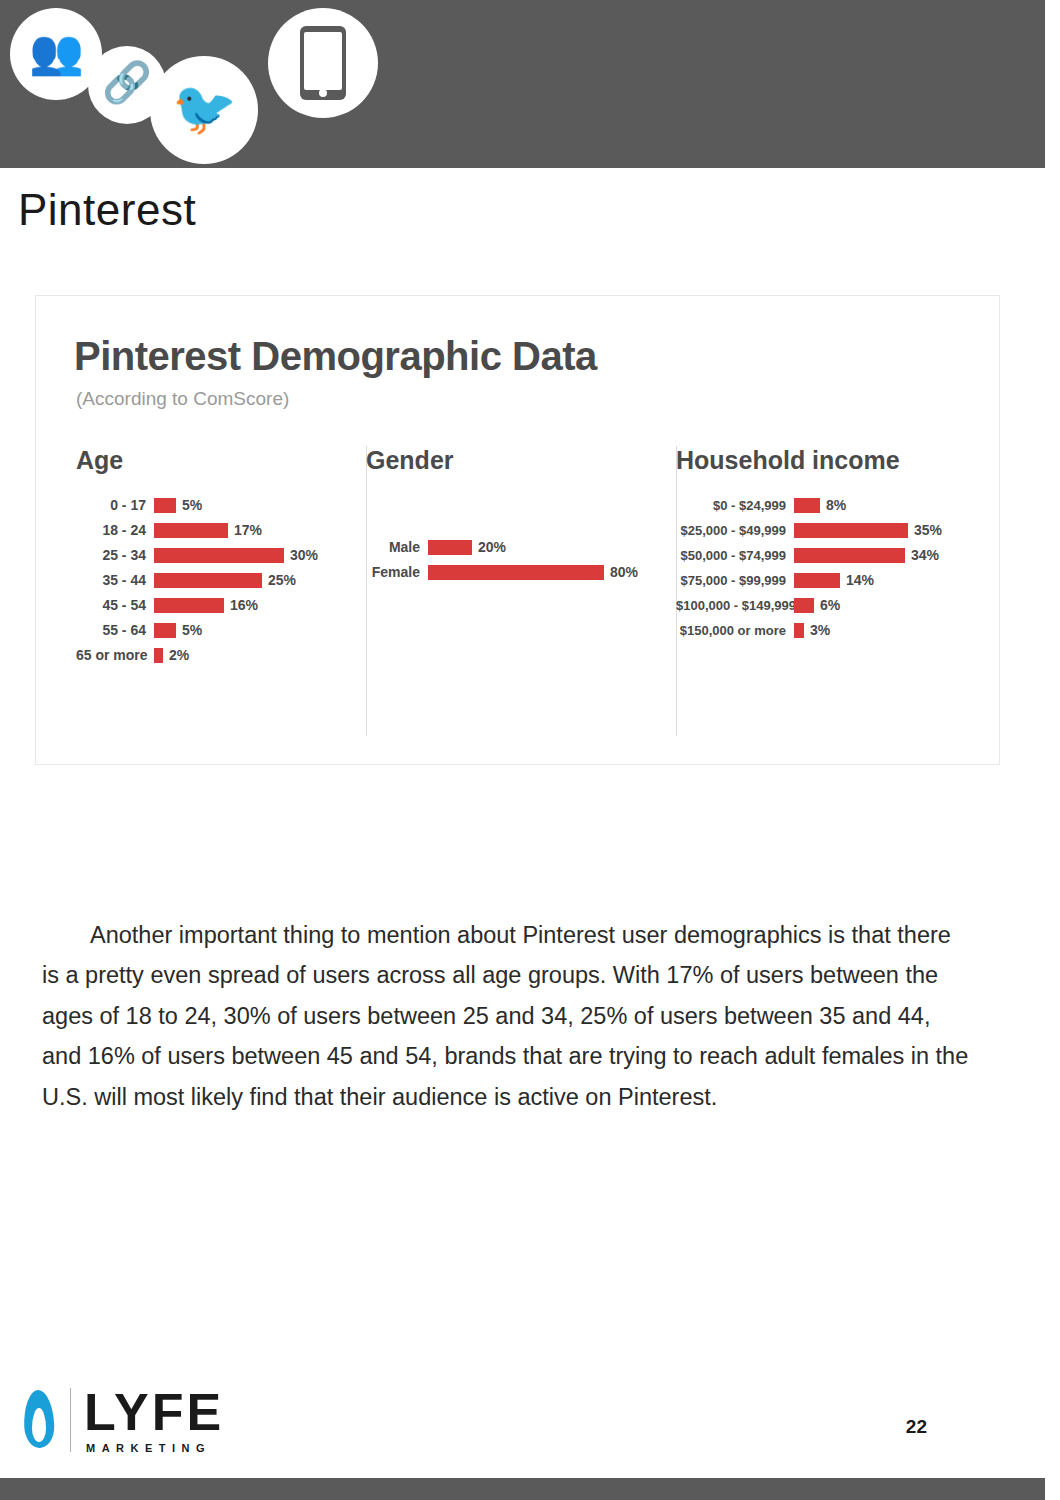👥
🔗
🐦
Pinterest
Pinterest Demographic Data
(According to ComScore)
Age
0 - 17 5%
18 - 24 17%
25 - 34 30%
35 - 44 25%
45 - 54 16%
55 - 64 5%
65 or more 2%
Gender
Male 20%
Female 80%
Household income
$0 - $24,999 8%
$25,000 - $49,999 35%
$50,000 - $74,999 34%
$75,000 - $99,999 14%
$100,000 - $149,999 6%
$150,000 or more 3%
Another important thing to mention about Pinterest user demographics is that there is a pretty even spread of users across all age groups. With 17% of users between the ages of 18 to 24, 30% of users between 25 and 34, 25% of users between 35 and 44, and 16% of users between 45 and 54, brands that are trying to reach adult females in the U.S. will most likely find that their audience is active on Pinterest.
LYFE
MARKETING
22